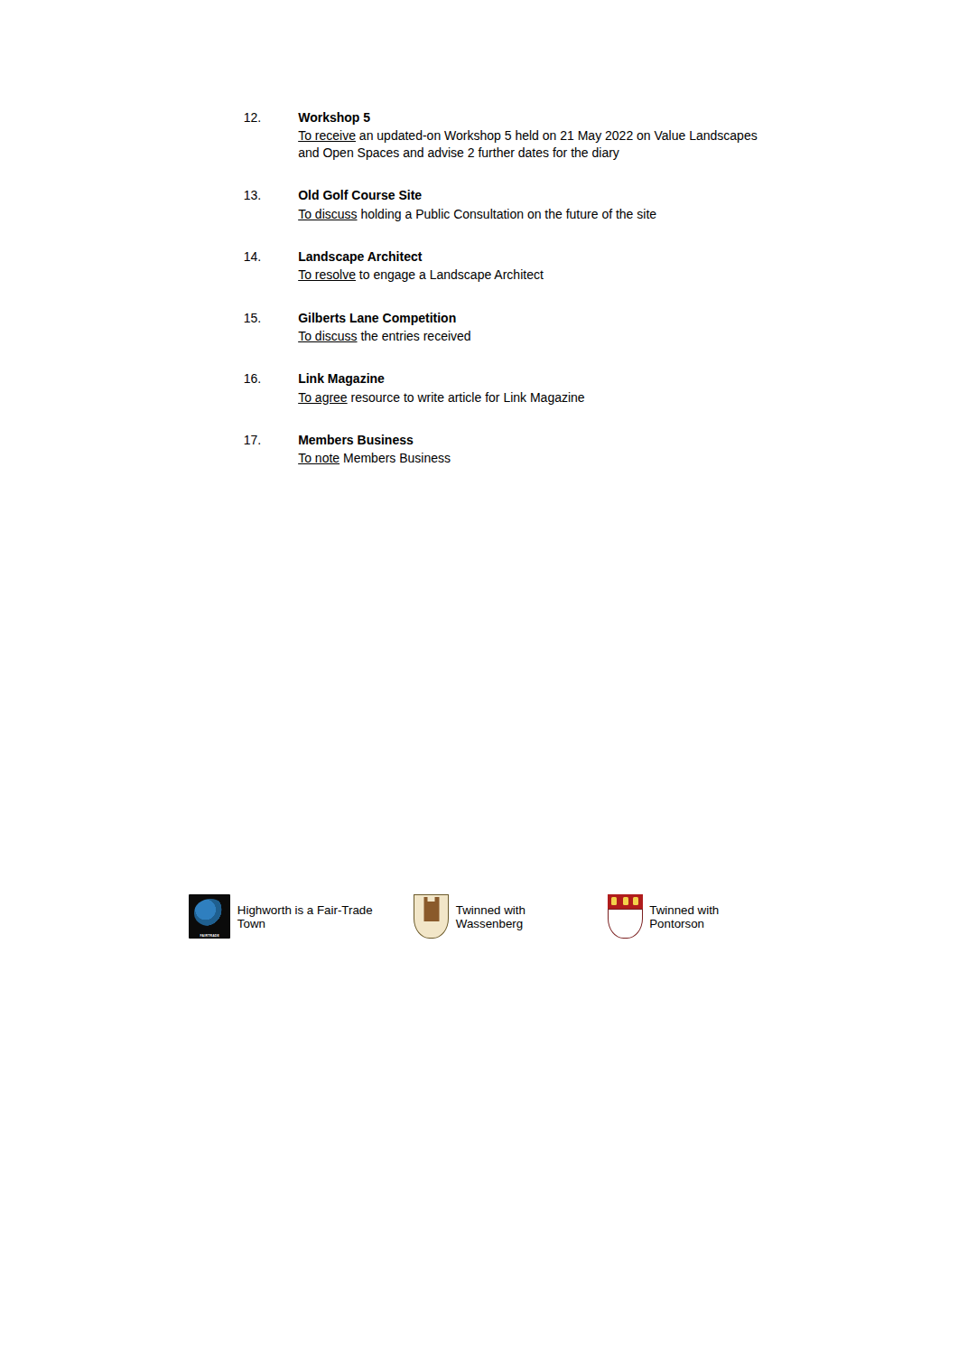12.
Workshop 5
To receive an updated-on Workshop 5 held on 21 May 2022 on Value Landscapes and Open Spaces and advise 2 further dates for the diary
13.
Old Golf Course Site
To discuss holding a Public Consultation on the future of the site
14.
Landscape Architect
To resolve to engage a Landscape Architect
15.
Gilberts Lane Competition
To discuss the entries received
16.
Link Magazine
To agree resource to write article for Link Magazine
17.
Members Business
To note Members Business
Highworth is a Fair-Trade Town
Twinned with Wassenberg
Twinned with Pontorson